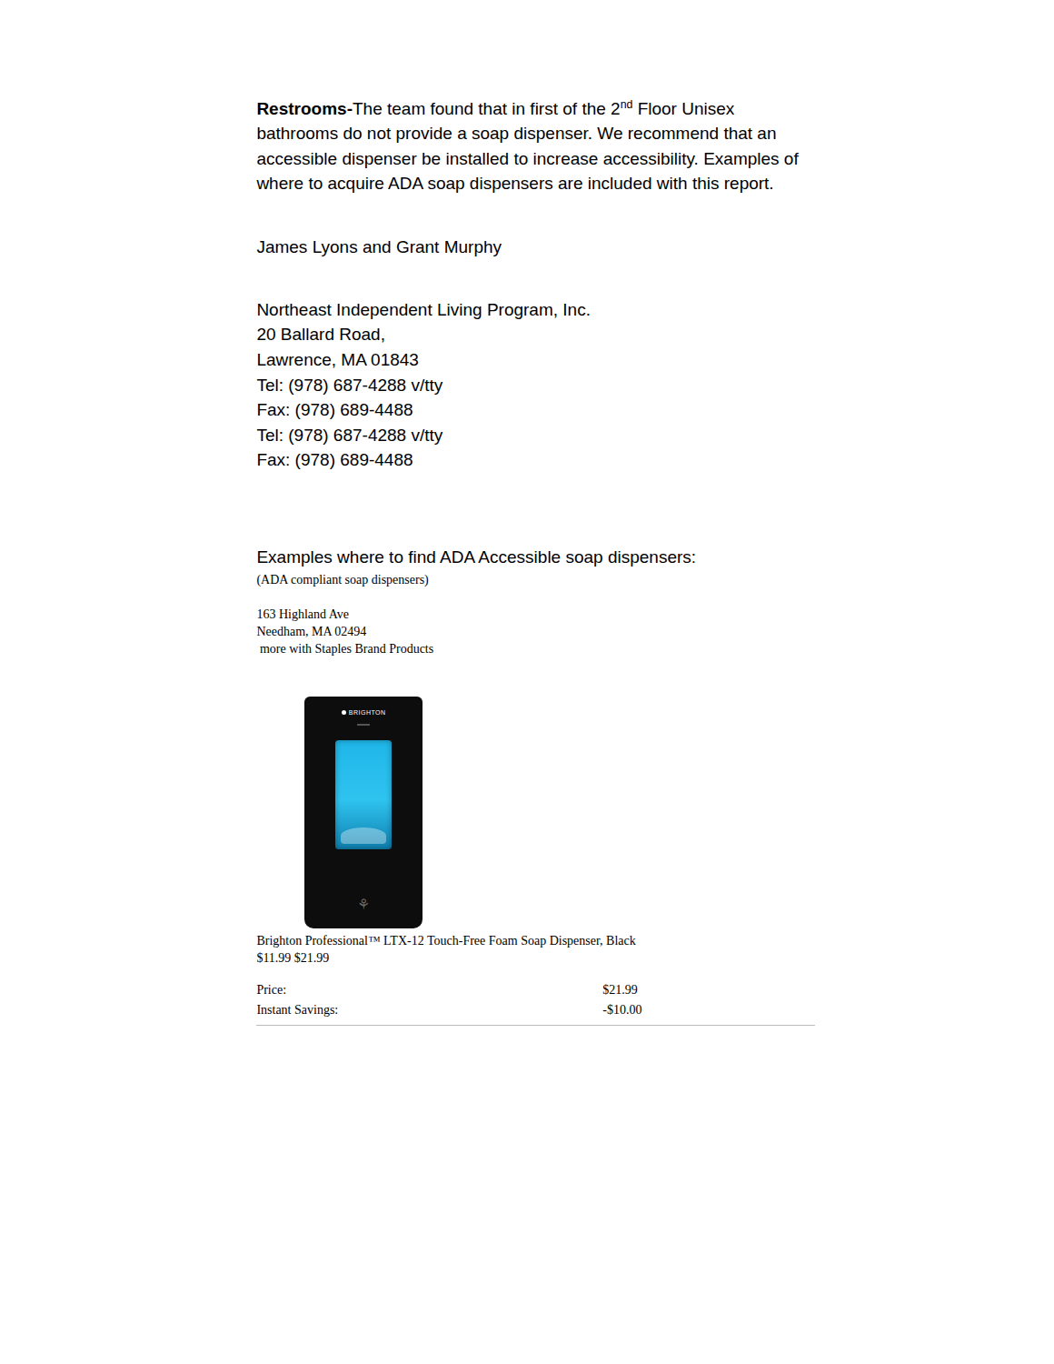Restrooms-The team found that in first of the 2nd Floor Unisex bathrooms do not provide a soap dispenser. We recommend that an accessible dispenser be installed to increase accessibility. Examples of where to acquire ADA soap dispensers are included with this report.
James Lyons and Grant Murphy
Northeast Independent Living Program, Inc.
20 Ballard Road,
Lawrence, MA 01843
Tel: (978) 687-4288 v/tty
Fax: (978) 689-4488
Tel: (978) 687-4288 v/tty
Fax: (978) 689-4488
Examples where to find ADA Accessible soap dispensers:
(ADA compliant soap dispensers)
163 Highland Ave
Needham, MA 02494
more with Staples Brand Products
BRIGHTON
⚘
Brighton Professional™ LTX-12 Touch-Free Foam Soap Dispenser, Black
$11.99 $21.99
| Price: | $21.99 |
| Instant Savings: | -$10.00 |